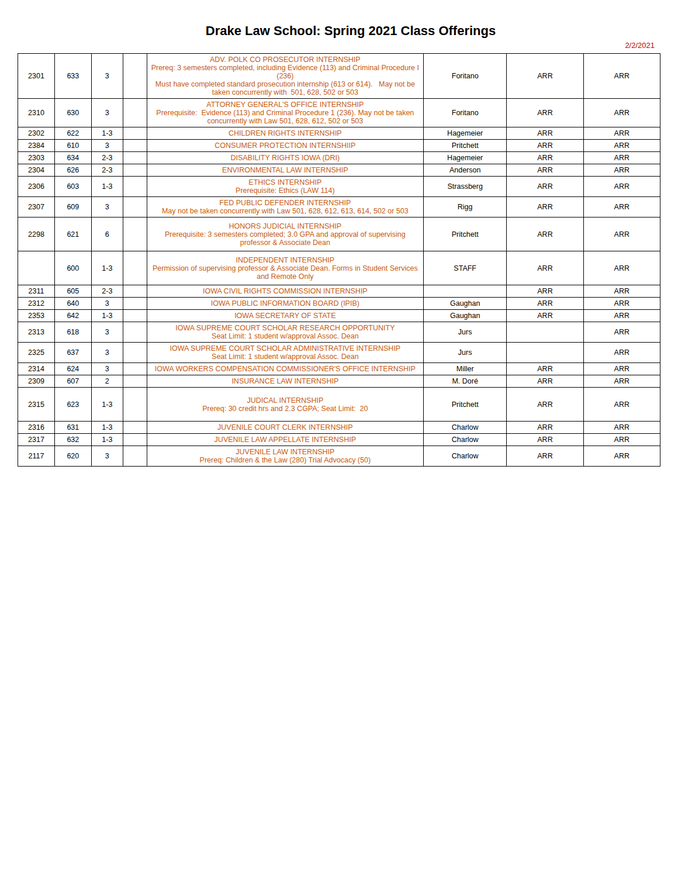Drake Law School: Spring 2021 Class Offerings
2/2/2021
| 2301 | 633 | 3 | | ADV. POLK CO PROSECUTOR INTERNSHIP Prereq: 3 semesters completed, including Evidence (113) and Criminal Procedure I (236) Must have completed standard prosecution internship (613 or 614). May not be taken concurrently with 501, 628, 502 or 503 | Foritano | ARR | ARR |
| 2310 | 630 | 3 | | ATTORNEY GENERAL'S OFFICE INTERNSHIP Prerequisite: Evidence (113) and Criminal Procedure 1 (236). May not be taken concurrently with Law 501, 628, 612, 502 or 503 | Foritano | ARR | ARR |
| 2302 | 622 | 1-3 | | CHILDREN RIGHTS INTERNSHIP | Hagemeier | ARR | ARR |
| 2384 | 610 | 3 | | CONSUMER PROTECTION INTERNSHIIP | Pritchett | ARR | ARR |
| 2303 | 634 | 2-3 | | DISABILITY RIGHTS IOWA (DRI) | Hagemeier | ARR | ARR |
| 2304 | 626 | 2-3 | | ENVIRONMENTAL LAW INTERNSHIP | Anderson | ARR | ARR |
| 2306 | 603 | 1-3 | | ETHICS INTERNSHIP Prerequisite: Ethics (LAW 114) | Strassberg | ARR | ARR |
| 2307 | 609 | 3 | | FED PUBLIC DEFENDER INTERNSHIP May not be taken concurrently with Law 501, 628, 612, 613, 614, 502 or 503 | Rigg | ARR | ARR |
| 2298 | 621 | 6 | | HONORS JUDICIAL INTERNSHIP Prerequisite: 3 semesters completed; 3.0 GPA and approval of supervising professor & Associate Dean | Pritchett | ARR | ARR |
| | 600 | 1-3 | | INDEPENDENT INTERNSHIP Permission of supervising professor & Associate Dean. Forms in Student Services and Remote Only | STAFF | ARR | ARR |
| 2311 | 605 | 2-3 | | IOWA CIVIL RIGHTS COMMISSION INTERNSHIP | | ARR | ARR |
| 2312 | 640 | 3 | | IOWA PUBLIC INFORMATION BOARD (IPIB) | Gaughan | ARR | ARR |
| 2353 | 642 | 1-3 | | IOWA SECRETARY OF STATE | Gaughan | ARR | ARR |
| 2313 | 618 | 3 | | IOWA SUPREME COURT SCHOLAR RESEARCH OPPORTUNITY Seat Limit: 1 student w/approval Assoc. Dean | Jurs | | ARR |
| 2325 | 637 | 3 | | IOWA SUPREME COURT SCHOLAR ADMINISTRATIVE INTERNSHIP Seat Limit: 1 student w/approval Assoc. Dean | Jurs | | ARR |
| 2314 | 624 | 3 | | IOWA WORKERS COMPENSATION COMMISSIONER'S OFFICE INTERNSHIP | Miller | ARR | ARR |
| 2309 | 607 | 2 | | INSURANCE LAW INTERNSHIP | M. Doré | ARR | ARR |
| 2315 | 623 | 1-3 | | JUDICAL INTERNSHIP Prereq: 30 credit hrs and 2.3 CGPA; Seat Limit: 20 | Pritchett | ARR | ARR |
| 2316 | 631 | 1-3 | | JUVENILE COURT CLERK INTERNSHIP | Charlow | ARR | ARR |
| 2317 | 632 | 1-3 | | JUVENILE LAW APPELLATE INTERNSHIP | Charlow | ARR | ARR |
| 2117 | 620 | 3 | | JUVENILE LAW INTERNSHIP Prereq: Children & the Law (280) Trial Advocacy (50) | Charlow | ARR | ARR |